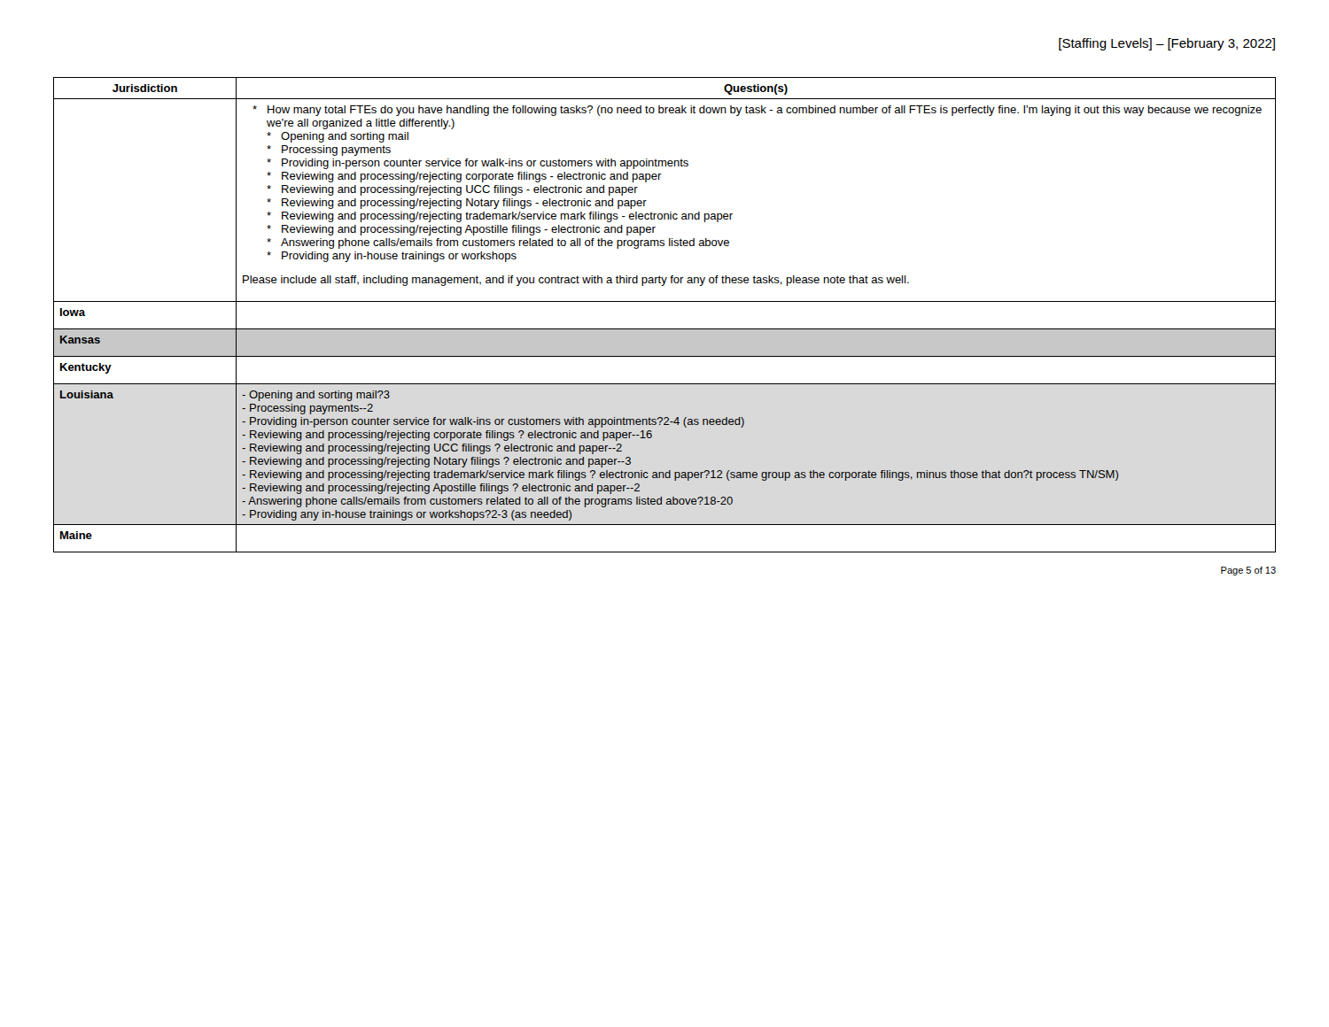[Staffing Levels] – [February 3, 2022]
| Jurisdiction | Question(s) |
| --- | --- |
| | How many total FTEs do you have handling the following tasks? (no need to break it down by task - a combined number of all FTEs is perfectly fine. I'm laying it out this way because we recognize we're all organized a little differently.) Opening and sorting mail Processing payments Providing in-person counter service for walk-ins or customers with appointments Reviewing and processing/rejecting corporate filings - electronic and paper Reviewing and processing/rejecting UCC filings - electronic and paper Reviewing and processing/rejecting Notary filings - electronic and paper Reviewing and processing/rejecting trademark/service mark filings - electronic and paper Reviewing and processing/rejecting Apostille filings - electronic and paper Answering phone calls/emails from customers related to all of the programs listed above Providing any in-house trainings or workshops Please include all staff, including management, and if you contract with a third party for any of these tasks, please note that as well. |
| Iowa | |
| Kansas | |
| Kentucky | |
| Louisiana | - Opening and sorting mail?3 - Processing payments--2 - Providing in-person counter service for walk-ins or customers with appointments?2-4 (as needed) - Reviewing and processing/rejecting corporate filings ? electronic and paper--16 - Reviewing and processing/rejecting UCC filings ? electronic and paper--2 - Reviewing and processing/rejecting Notary filings ? electronic and paper--3 - Reviewing and processing/rejecting trademark/service mark filings ? electronic and paper?12 (same group as the corporate filings, minus those that don?t process TN/SM) - Reviewing and processing/rejecting Apostille filings ? electronic and paper--2 - Answering phone calls/emails from customers related to all of the programs listed above?18-20 - Providing any in-house trainings or workshops?2-3 (as needed) |
| Maine | |
Page 5 of 13